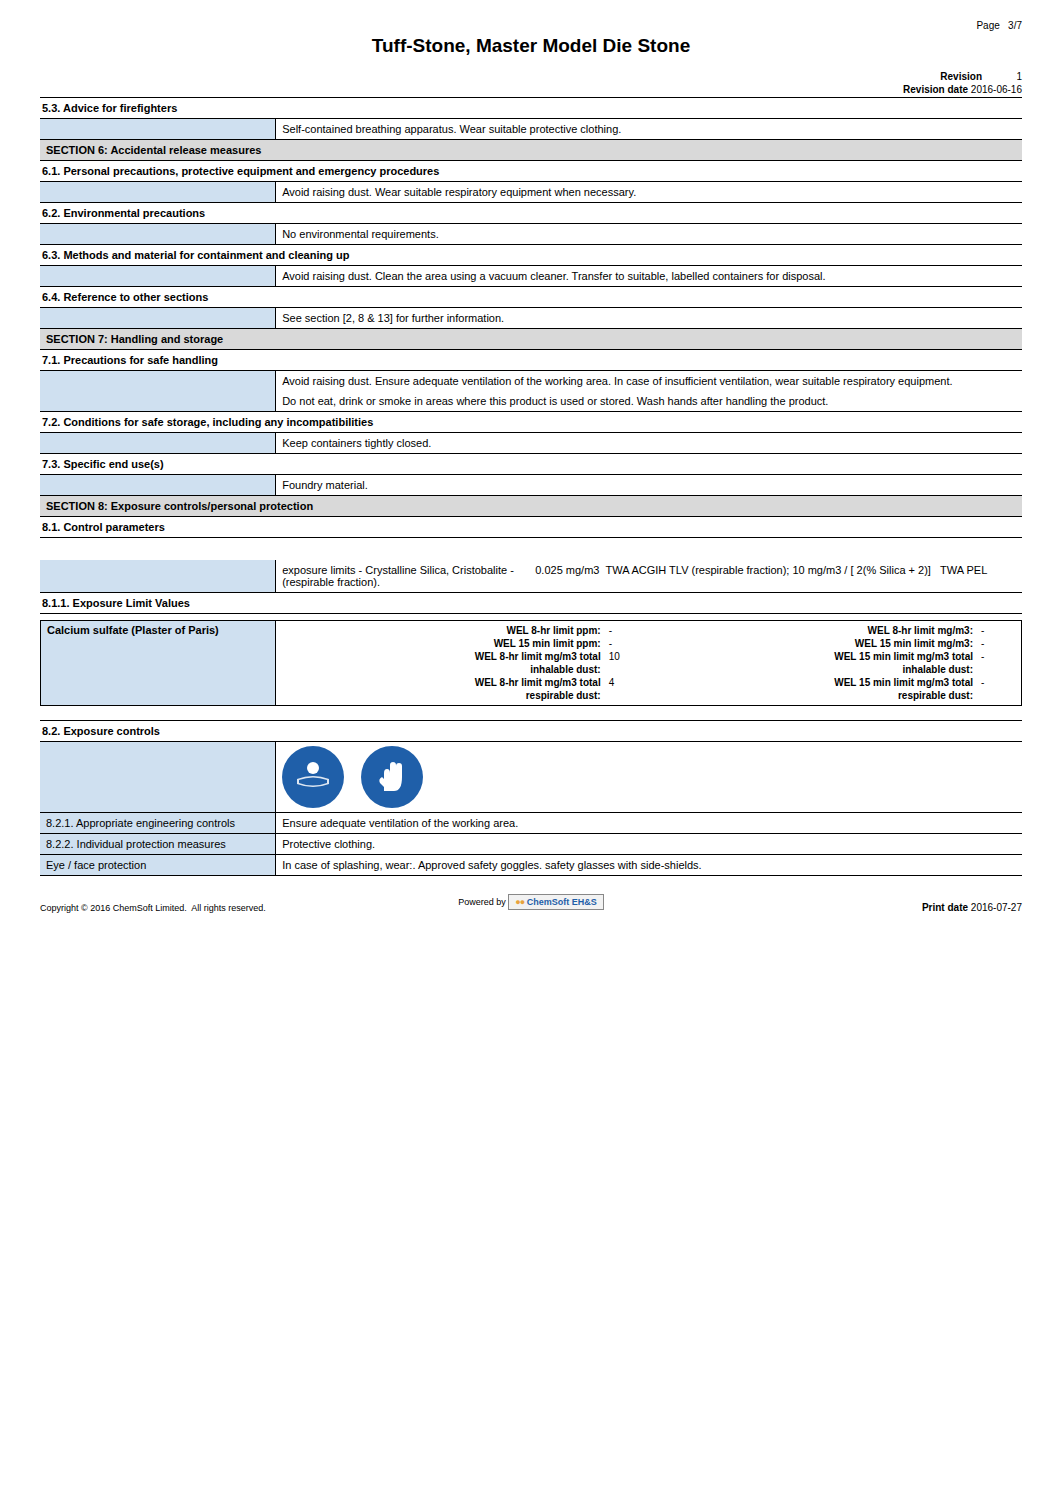Page 3/7
Tuff-Stone, Master Model Die Stone
Revision 1
Revision date 2016-06-16
| 5.3. Advice for firefighters |
| | Self-contained breathing apparatus. Wear suitable protective clothing. |
| SECTION 6: Accidental release measures |
| 6.1. Personal precautions, protective equipment and emergency procedures |
| | Avoid raising dust. Wear suitable respiratory equipment when necessary. |
| 6.2. Environmental precautions |
| | No environmental requirements. |
| 6.3. Methods and material for containment and cleaning up |
| | Avoid raising dust. Clean the area using a vacuum cleaner. Transfer to suitable, labelled containers for disposal. |
| 6.4. Reference to other sections |
| | See section [2, 8 & 13] for further information. |
| SECTION 7: Handling and storage |
| 7.1. Precautions for safe handling |
| | Avoid raising dust. Ensure adequate ventilation of the working area. In case of insufficient ventilation, wear suitable respiratory equipment. Do not eat, drink or smoke in areas where this product is used or stored. Wash hands after handling the product. |
| 7.2. Conditions for safe storage, including any incompatibilities |
| | Keep containers tightly closed. |
| 7.3. Specific end use(s) |
| | Foundry material. |
| SECTION 8: Exposure controls/personal protection |
| 8.1. Control parameters |
| | exposure limits - Crystalline Silica, Cristobalite - 0.025 mg/m3 TWA ACGIH TLV (respirable fraction); 10 mg/m3 / [ 2(% Silica + 2)] TWA PEL (respirable fraction). |
| 8.1.1. Exposure Limit Values |
| Calcium sulfate (Plaster of Paris) | / WEL 8-hr limit ppm: / - / / WEL 15 min limit ppm: / - / / WEL 8-hr limit mg/m3 total / 10 / / inhalable dust: / / / WEL 8-hr limit mg/m3 total / 4 / / respirable dust: / / | / WEL 8-hr limit mg/m3: / - / / WEL 15 min limit mg/m3: / - / / WEL 15 min limit mg/m3 total / - / / inhalable dust: / / / WEL 15 min limit mg/m3 total / - / / respirable dust: / / |
| 8.2. Exposure controls |
| 8.2.1. Appropriate engineering controls | Ensure adequate ventilation of the working area. |
| 8.2.2. Individual protection measures | Protective clothing. |
| Eye / face protection | In case of splashing, wear:. Approved safety goggles. safety glasses with side-shields. |
Copyright © 2016 ChemSoft Limited. All rights reserved.
Powered by ●● ChemSoft EH&S
Print date 2016-07-27